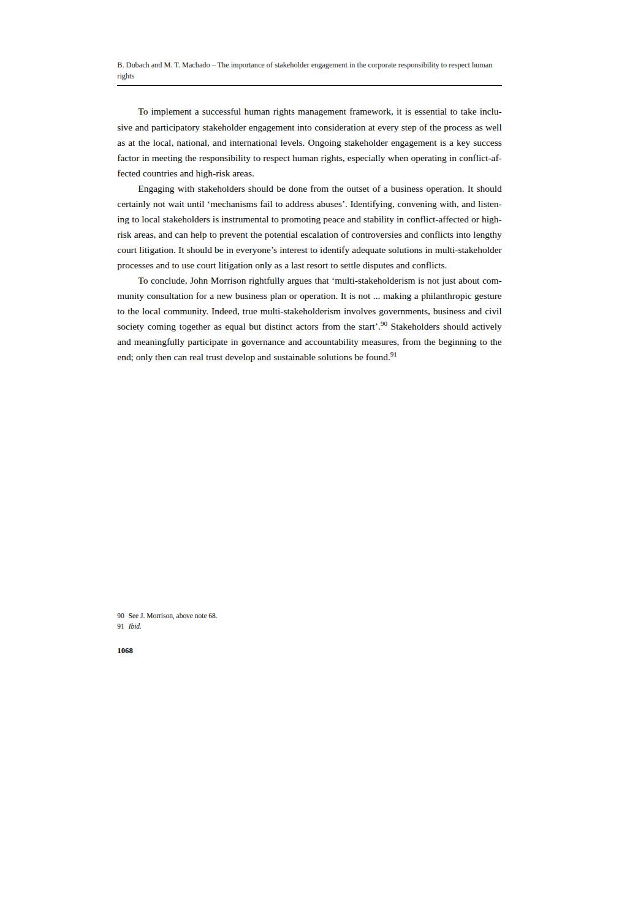B. Dubach and M. T. Machado – The importance of stakeholder engagement in the corporate responsibility to respect human rights
To implement a successful human rights management framework, it is essential to take inclusive and participatory stakeholder engagement into consideration at every step of the process as well as at the local, national, and international levels. Ongoing stakeholder engagement is a key success factor in meeting the responsibility to respect human rights, especially when operating in conflict-affected countries and high-risk areas.
Engaging with stakeholders should be done from the outset of a business operation. It should certainly not wait until ‘mechanisms fail to address abuses’. Identifying, convening with, and listening to local stakeholders is instrumental to promoting peace and stability in conflict-affected or high-risk areas, and can help to prevent the potential escalation of controversies and conflicts into lengthy court litigation. It should be in everyone’s interest to identify adequate solutions in multi-stakeholder processes and to use court litigation only as a last resort to settle disputes and conflicts.
To conclude, John Morrison rightfully argues that ‘multi-stakeholderism is not just about community consultation for a new business plan or operation. It is not ... making a philanthropic gesture to the local community. Indeed, true multi-stakeholderism involves governments, business and civil society coming together as equal but distinct actors from the start’.90 Stakeholders should actively and meaningfully participate in governance and accountability measures, from the beginning to the end; only then can real trust develop and sustainable solutions be found.91
90 See J. Morrison, above note 68.
91 Ibid.
1068